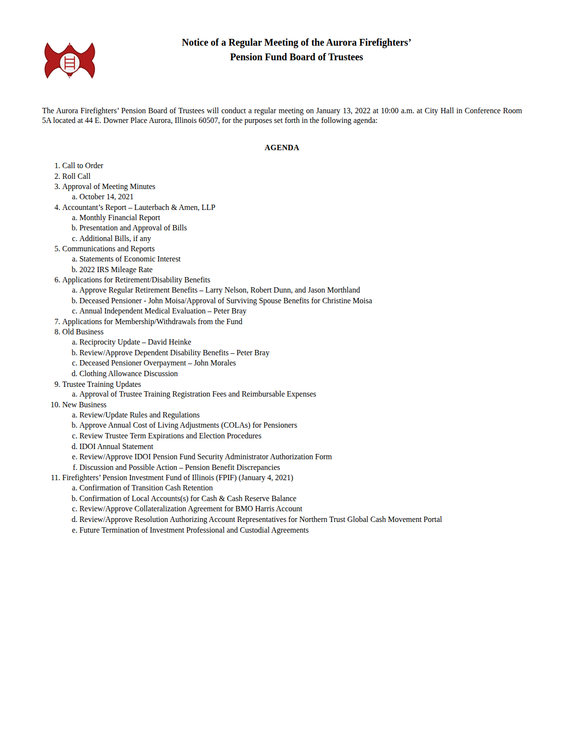AURORA DEPT.
Notice of a Regular Meeting of the Aurora Firefighters’ Pension Fund Board of Trustees
The Aurora Firefighters’ Pension Board of Trustees will conduct a regular meeting on January 13, 2022 at 10:00 a.m. at City Hall in Conference Room 5A located at 44 E. Downer Place Aurora, Illinois 60507, for the purposes set forth in the following agenda:
AGENDA
Call to Order
Roll Call
Approval of Meeting Minutes
October 14, 2021
Accountant’s Report – Lauterbach & Amen, LLP
Monthly Financial Report
Presentation and Approval of Bills
Additional Bills, if any
Communications and Reports
Statements of Economic Interest
2022 IRS Mileage Rate
Applications for Retirement/Disability Benefits
Approve Regular Retirement Benefits – Larry Nelson, Robert Dunn, and Jason Morthland
Deceased Pensioner - John Moisa/Approval of Surviving Spouse Benefits for Christine Moisa
Annual Independent Medical Evaluation – Peter Bray
Applications for Membership/Withdrawals from the Fund
Old Business
Reciprocity Update – David Heinke
Review/Approve Dependent Disability Benefits – Peter Bray
Deceased Pensioner Overpayment – John Morales
Clothing Allowance Discussion
Trustee Training Updates
Approval of Trustee Training Registration Fees and Reimbursable Expenses
New Business
Review/Update Rules and Regulations
Approve Annual Cost of Living Adjustments (COLAs) for Pensioners
Review Trustee Term Expirations and Election Procedures
IDOI Annual Statement
Review/Approve IDOI Pension Fund Security Administrator Authorization Form
Discussion and Possible Action – Pension Benefit Discrepancies
Firefighters’ Pension Investment Fund of Illinois (FPIF) (January 4, 2021)
Confirmation of Transition Cash Retention
Confirmation of Local Accounts(s) for Cash & Cash Reserve Balance
Review/Approve Collateralization Agreement for BMO Harris Account
Review/Approve Resolution Authorizing Account Representatives for Northern Trust Global Cash Movement Portal
Future Termination of Investment Professional and Custodial Agreements